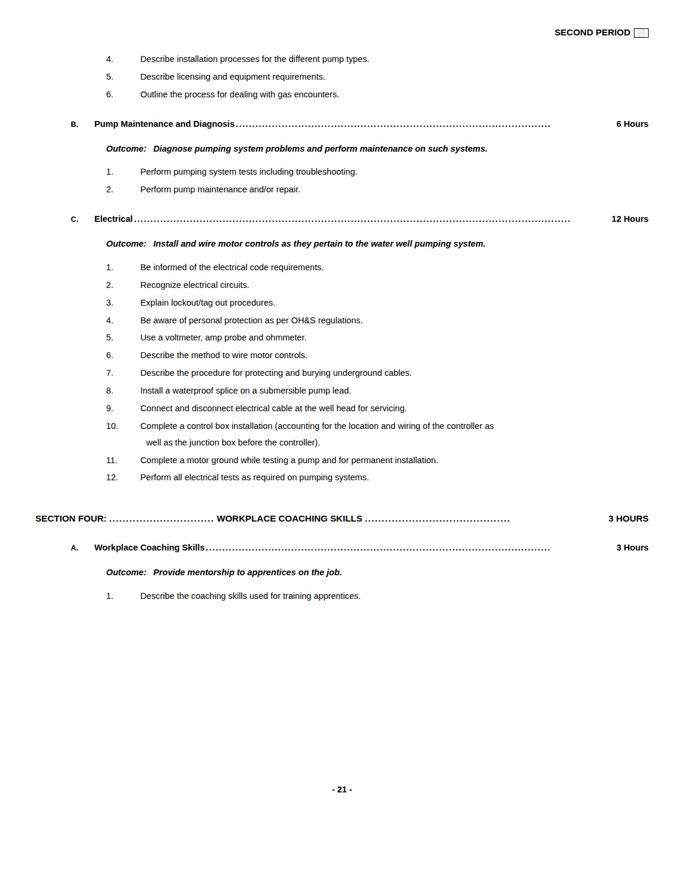SECOND PERIOD📄
4. Describe installation processes for the different pump types.
5. Describe licensing and equipment requirements.
6. Outline the process for dealing with gas encounters.
B. Pump Maintenance and Diagnosis ................................................................................................ 6 Hours
Outcome: Diagnose pumping system problems and perform maintenance on such systems.
1. Perform pumping system tests including troubleshooting.
2. Perform pump maintenance and/or repair.
C. Electrical ..................................................................................................................................... 12 Hours
Outcome: Install and wire motor controls as they pertain to the water well pumping system.
1. Be informed of the electrical code requirements.
2. Recognize electrical circuits.
3. Explain lockout/tag out procedures.
4. Be aware of personal protection as per OH&S regulations.
5. Use a voltmeter, amp probe and ohmmeter.
6. Describe the method to wire motor controls.
7. Describe the procedure for protecting and burying underground cables.
8. Install a waterproof splice on a submersible pump lead.
9. Connect and disconnect electrical cable at the well head for servicing.
10. Complete a control box installation (accounting for the location and wiring of the controller aswell as the junction box before the controller).
11. Complete a motor ground while testing a pump and for permanent installation.
12. Perform all electrical tests as required on pumping systems.
SECTION FOUR: ............................... WORKPLACE COACHING SKILLS ........................................... 3 HOURS
A. Workplace Coaching Skills ......................................................................................................... 3 Hours
Outcome: Provide mentorship to apprentices on the job.
1. Describe the coaching skills used for training apprentices.
- 21 -